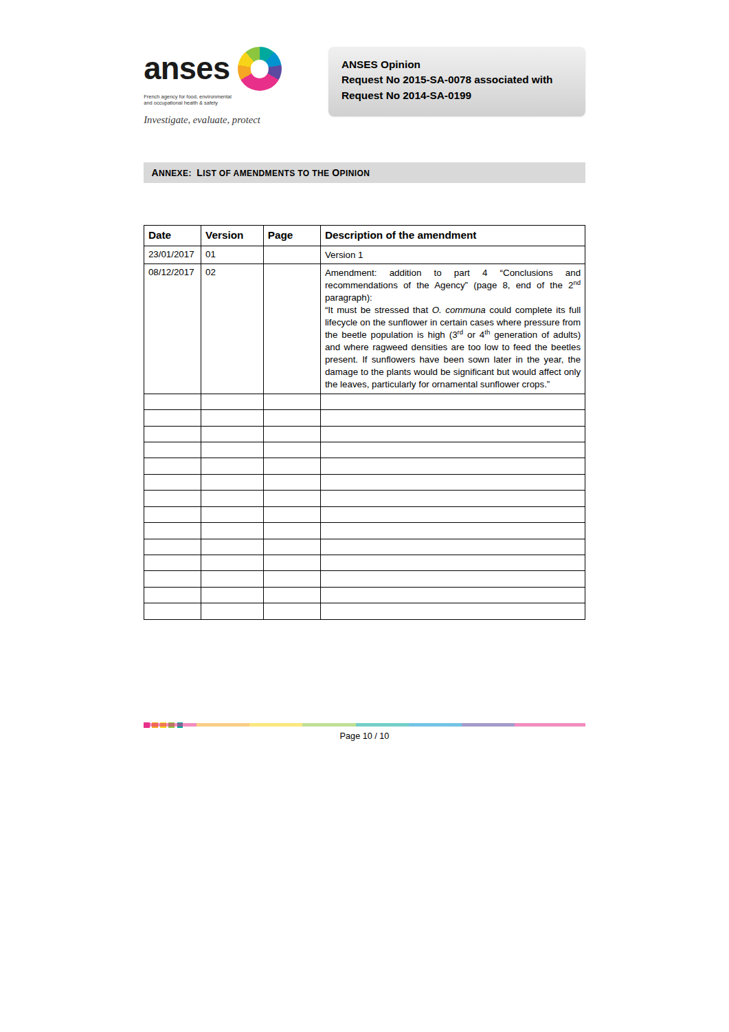anses
French agency for food, environmental
and occupational health & safety
Investigate, evaluate, protect
ANSES Opinion
Request No 2015-SA-0078 associated with
Request No 2014-SA-0199
ANNEXE: LIST OF AMENDMENTS TO THE OPINION
| Date | Version | Page | Description of the amendment |
| --- | --- | --- | --- |
| 23/01/2017 | 01 | | Version 1 |
| 08/12/2017 | 02 | | Amendment: addition to part 4 “Conclusions and recommendations of the Agency” (page 8, end of the 2 nd paragraph): “It must be stressed that O. communa could complete its full lifecycle on the sunflower in certain cases where pressure from the beetle population is high (3 rd or 4 th generation of adults) and where ragweed densities are too low to feed the beetles present. If sunflowers have been sown later in the year, the damage to the plants would be significant but would affect only the leaves, particularly for ornamental sunflower crops.” |
Page 10 / 10